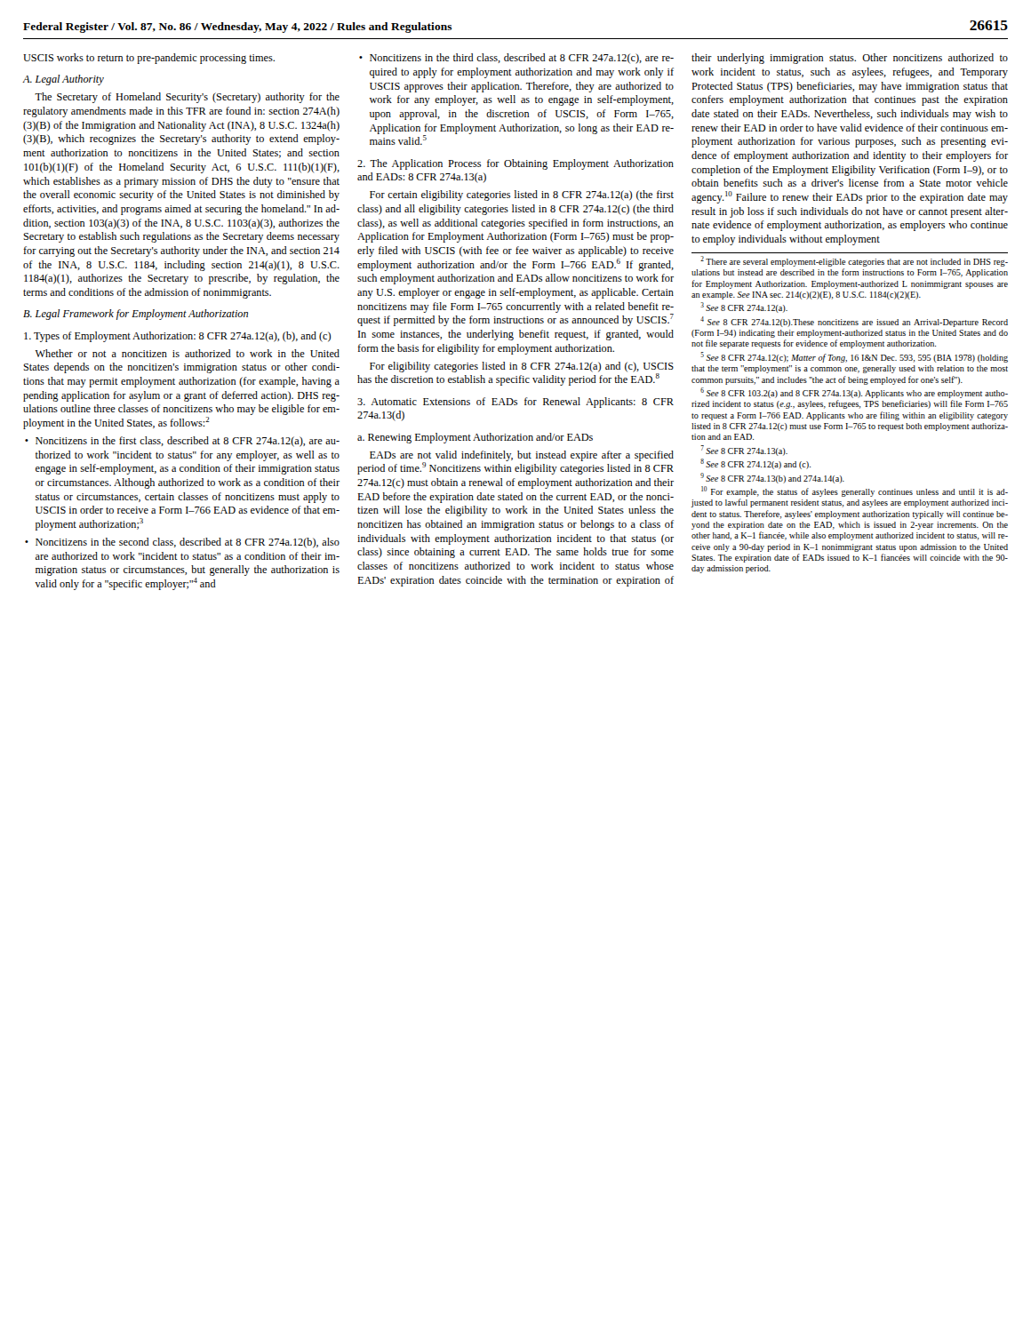Federal Register / Vol. 87, No. 86 / Wednesday, May 4, 2022 / Rules and Regulations
26615
USCIS works to return to pre-pandemic processing times.
A. Legal Authority
The Secretary of Homeland Security's (Secretary) authority for the regulatory amendments made in this TFR are found in: section 274A(h)(3)(B) of the Immigration and Nationality Act (INA), 8 U.S.C. 1324a(h)(3)(B), which recognizes the Secretary's authority to extend employment authorization to noncitizens in the United States; and section 101(b)(1)(F) of the Homeland Security Act, 6 U.S.C. 111(b)(1)(F), which establishes as a primary mission of DHS the duty to ''ensure that the overall economic security of the United States is not diminished by efforts, activities, and programs aimed at securing the homeland.'' In addition, section 103(a)(3) of the INA, 8 U.S.C. 1103(a)(3), authorizes the Secretary to establish such regulations as the Secretary deems necessary for carrying out the Secretary's authority under the INA, and section 214 of the INA, 8 U.S.C. 1184, including section 214(a)(1), 8 U.S.C. 1184(a)(1), authorizes the Secretary to prescribe, by regulation, the terms and conditions of the admission of nonimmigrants.
B. Legal Framework for Employment Authorization
1. Types of Employment Authorization: 8 CFR 274a.12(a), (b), and (c)
Whether or not a noncitizen is authorized to work in the United States depends on the noncitizen's immigration status or other conditions that may permit employment authorization (for example, having a pending application for asylum or a grant of deferred action). DHS regulations outline three classes of noncitizens who may be eligible for employment in the United States, as follows:2
Noncitizens in the first class, described at 8 CFR 274a.12(a), are authorized to work ''incident to status'' for any employer, as well as to engage in self-employment, as a condition of their immigration status or circumstances. Although authorized to work as a condition of their status or circumstances, certain classes of noncitizens must apply to USCIS in order to receive a Form I–766 EAD as evidence of that employment authorization;3
Noncitizens in the second class, described at 8 CFR 274a.12(b), also are authorized to work ''incident to status'' as a condition of their immigration status or circumstances, but generally the authorization is valid only for a ''specific employer;''4 and
Noncitizens in the third class, described at 8 CFR 247a.12(c), are required to apply for employment authorization and may work only if USCIS approves their application. Therefore, they are authorized to work for any employer, as well as to engage in self-employment, upon approval, in the discretion of USCIS, of Form I–765, Application for Employment Authorization, so long as their EAD remains valid.5
2. The Application Process for Obtaining Employment Authorization and EADs: 8 CFR 274a.13(a)
For certain eligibility categories listed in 8 CFR 274a.12(a) (the first class) and all eligibility categories listed in 8 CFR 274a.12(c) (the third class), as well as additional categories specified in form instructions, an Application for Employment Authorization (Form I–765) must be properly filed with USCIS (with fee or fee waiver as applicable) to receive employment authorization and/or the Form I–766 EAD.6 If granted, such employment authorization and EADs allow noncitizens to work for any U.S. employer or engage in self-employment, as applicable. Certain noncitizens may file Form I–765 concurrently with a related benefit request if permitted by the form instructions or as announced by USCIS.7 In some instances, the underlying benefit request, if granted, would form the basis for eligibility for employment authorization.
For eligibility categories listed in 8 CFR 274a.12(a) and (c), USCIS has the discretion to establish a specific validity period for the EAD.8
3. Automatic Extensions of EADs for Renewal Applicants: 8 CFR 274a.13(d)
a. Renewing Employment Authorization and/or EADs
EADs are not valid indefinitely, but instead expire after a specified period of time.9 Noncitizens within eligibility categories listed in 8 CFR 274a.12(c) must obtain a renewal of employment authorization and their EAD before the expiration date stated on the current EAD, or the noncitizen will lose the eligibility to work in the United States unless the noncitizen has obtained an immigration status or belongs to a class of individuals with employment authorization incident to that status (or class) since obtaining a current EAD. The same holds true for some classes of noncitizens authorized to work incident to status whose EADs' expiration dates coincide with the termination or expiration of their underlying immigration status. Other noncitizens authorized to work incident to status, such as asylees, refugees, and Temporary Protected Status (TPS) beneficiaries, may have immigration status that confers employment authorization that continues past the expiration date stated on their EADs. Nevertheless, such individuals may wish to renew their EAD in order to have valid evidence of their continuous employment authorization for various purposes, such as presenting evidence of employment authorization and identity to their employers for completion of the Employment Eligibility Verification (Form I–9), or to obtain benefits such as a driver's license from a State motor vehicle agency.10 Failure to renew their EADs prior to the expiration date may result in job loss if such individuals do not have or cannot present alternate evidence of employment authorization, as employers who continue to employ individuals without employment
2 There are several employment-eligible categories that are not included in DHS regulations but instead are described in the form instructions to Form I–765, Application for Employment Authorization. Employment-authorized L nonimmigrant spouses are an example. See INA sec. 214(c)(2)(E), 8 U.S.C. 1184(c)(2)(E).
3 See 8 CFR 274a.12(a).
4 See 8 CFR 274a.12(b).These noncitizens are issued an Arrival-Departure Record (Form I–94) indicating their employment-authorized status in the United States and do not file separate requests for evidence of employment authorization.
5 See 8 CFR 274a.12(c); Matter of Tong, 16 I&N Dec. 593, 595 (BIA 1978) (holding that the term ''employment'' is a common one, generally used with relation to the most common pursuits,'' and includes ''the act of being employed for one's self'').
6 See 8 CFR 103.2(a) and 8 CFR 274a.13(a). Applicants who are employment authorized incident to status (e.g., asylees, refugees, TPS beneficiaries) will file Form I–765 to request a Form I–766 EAD. Applicants who are filing within an eligibility category listed in 8 CFR 274a.12(c) must use Form I–765 to request both employment authorization and an EAD.
7 See 8 CFR 274a.13(a).
8 See 8 CFR 274.12(a) and (c).
9 See 8 CFR 274a.13(b) and 274a.14(a).
10 For example, the status of asylees generally continues unless and until it is adjusted to lawful permanent resident status, and asylees are employment authorized incident to status. Therefore, asylees' employment authorization typically will continue beyond the expiration date on the EAD, which is issued in 2-year increments. On the other hand, a K–1 fiancée, while also employment authorized incident to status, will receive only a 90-day period in K–1 nonimmigrant status upon admission to the United States. The expiration date of EADs issued to K–1 fiancées will coincide with the 90-day admission period.